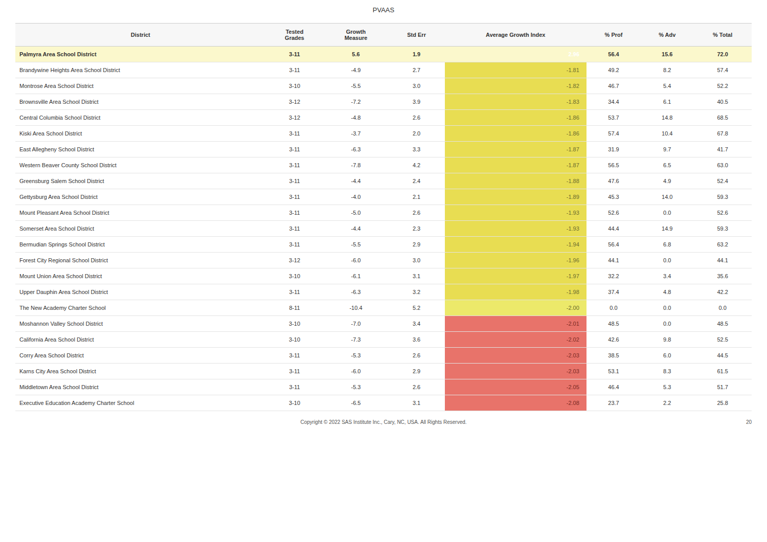PVAAS
| District | Tested Grades | Growth Measure | Std Err | Average Growth Index | % Prof | % Adv | % Total |
| --- | --- | --- | --- | --- | --- | --- | --- |
| Palmyra Area School District | 3-11 | 5.6 | 1.9 | 2.96 | 56.4 | 15.6 | 72.0 |
| Brandywine Heights Area School District | 3-11 | -4.9 | 2.7 | -1.81 | 49.2 | 8.2 | 57.4 |
| Montrose Area School District | 3-10 | -5.5 | 3.0 | -1.82 | 46.7 | 5.4 | 52.2 |
| Brownsville Area School District | 3-12 | -7.2 | 3.9 | -1.83 | 34.4 | 6.1 | 40.5 |
| Central Columbia School District | 3-12 | -4.8 | 2.6 | -1.86 | 53.7 | 14.8 | 68.5 |
| Kiski Area School District | 3-11 | -3.7 | 2.0 | -1.86 | 57.4 | 10.4 | 67.8 |
| East Allegheny School District | 3-11 | -6.3 | 3.3 | -1.87 | 31.9 | 9.7 | 41.7 |
| Western Beaver County School District | 3-11 | -7.8 | 4.2 | -1.87 | 56.5 | 6.5 | 63.0 |
| Greensburg Salem School District | 3-11 | -4.4 | 2.4 | -1.88 | 47.6 | 4.9 | 52.4 |
| Gettysburg Area School District | 3-11 | -4.0 | 2.1 | -1.89 | 45.3 | 14.0 | 59.3 |
| Mount Pleasant Area School District | 3-11 | -5.0 | 2.6 | -1.93 | 52.6 | 0.0 | 52.6 |
| Somerset Area School District | 3-11 | -4.4 | 2.3 | -1.93 | 44.4 | 14.9 | 59.3 |
| Bermudian Springs School District | 3-11 | -5.5 | 2.9 | -1.94 | 56.4 | 6.8 | 63.2 |
| Forest City Regional School District | 3-12 | -6.0 | 3.0 | -1.96 | 44.1 | 0.0 | 44.1 |
| Mount Union Area School District | 3-10 | -6.1 | 3.1 | -1.97 | 32.2 | 3.4 | 35.6 |
| Upper Dauphin Area School District | 3-11 | -6.3 | 3.2 | -1.98 | 37.4 | 4.8 | 42.2 |
| The New Academy Charter School | 8-11 | -10.4 | 5.2 | -2.00 | 0.0 | 0.0 | 0.0 |
| Moshannon Valley School District | 3-10 | -7.0 | 3.4 | -2.01 | 48.5 | 0.0 | 48.5 |
| California Area School District | 3-10 | -7.3 | 3.6 | -2.02 | 42.6 | 9.8 | 52.5 |
| Corry Area School District | 3-11 | -5.3 | 2.6 | -2.03 | 38.5 | 6.0 | 44.5 |
| Karns City Area School District | 3-11 | -6.0 | 2.9 | -2.03 | 53.1 | 8.3 | 61.5 |
| Middletown Area School District | 3-11 | -5.3 | 2.6 | -2.05 | 46.4 | 5.3 | 51.7 |
| Executive Education Academy Charter School | 3-10 | -6.5 | 3.1 | -2.08 | 23.7 | 2.2 | 25.8 |
Copyright © 2022 SAS Institute Inc., Cary, NC, USA. All Rights Reserved. 20